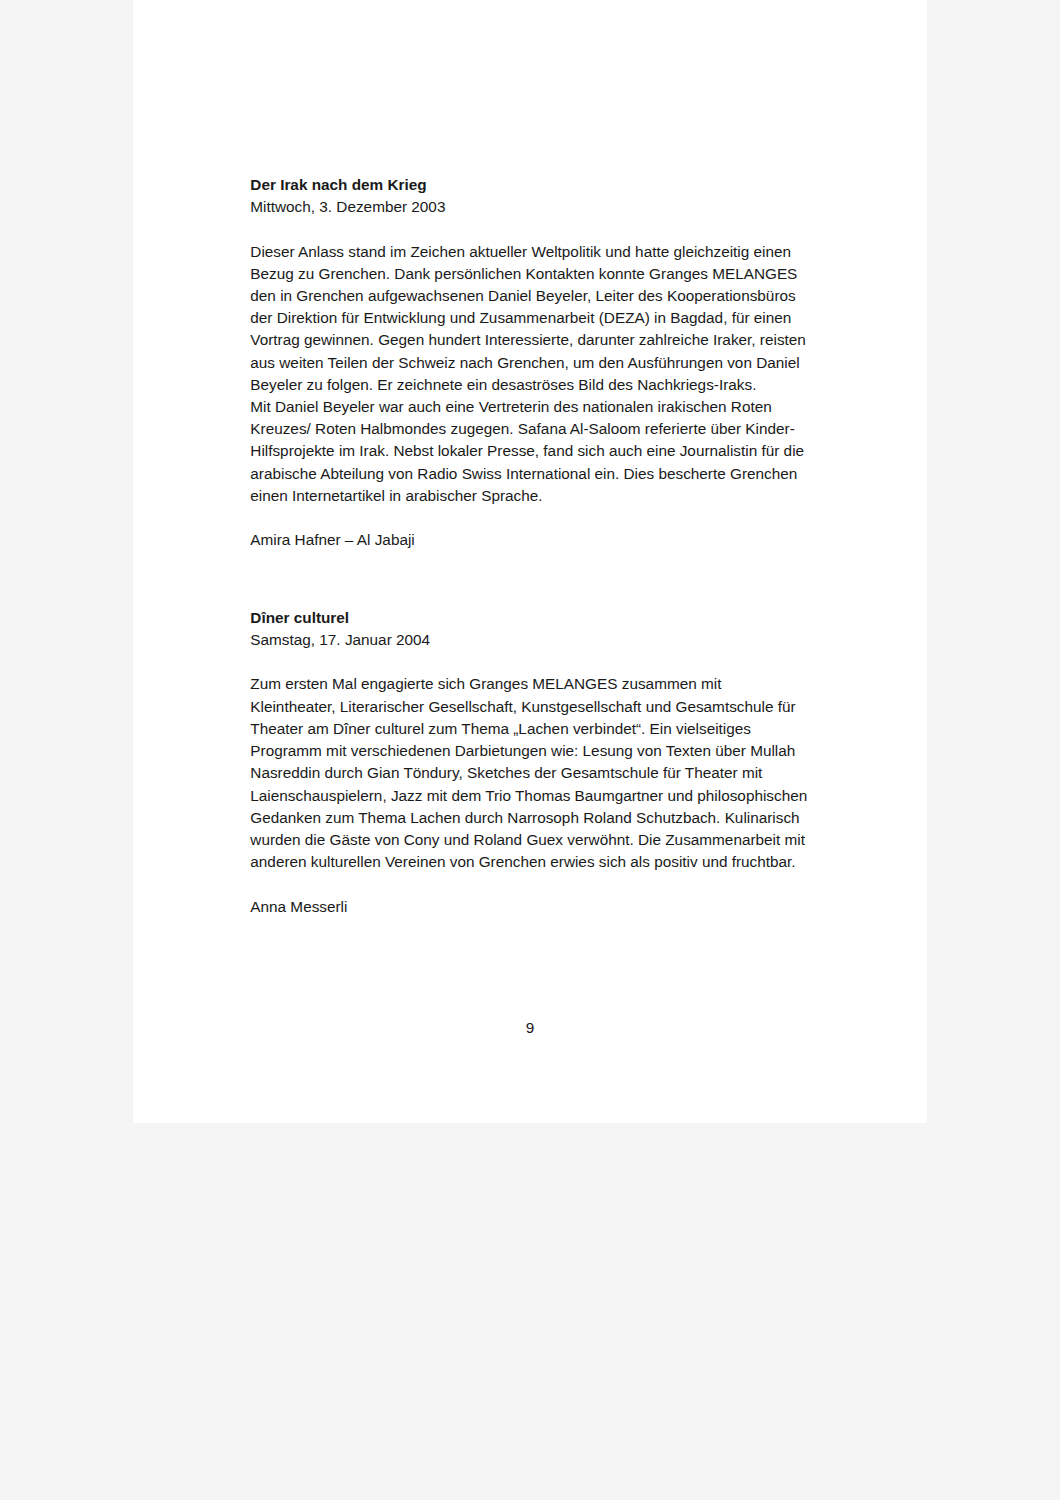Der Irak nach dem Krieg
Mittwoch, 3. Dezember 2003
Dieser Anlass stand im Zeichen aktueller Weltpolitik und hatte gleichzeitig einen Bezug zu Grenchen. Dank persönlichen Kontakten konnte Granges MELANGES den in Grenchen aufgewachsenen Daniel Beyeler, Leiter des Kooperationsbüros der Direktion für Entwicklung und Zusammenarbeit (DEZA) in Bagdad, für einen Vortrag gewinnen. Gegen hundert Interessierte, darunter zahlreiche Iraker, reisten aus weiten Teilen der Schweiz nach Grenchen, um den Ausführungen von Daniel Beyeler zu folgen. Er zeichnete ein desaströses Bild des Nachkriegs-Iraks.
Mit Daniel Beyeler war auch eine Vertreterin des nationalen irakischen Roten Kreuzes/ Roten Halbmondes zugegen. Safana Al-Saloom referierte über Kinder-Hilfsprojekte im Irak. Nebst lokaler Presse, fand sich auch eine Journalistin für die arabische Abteilung von Radio Swiss International ein. Dies bescherte Grenchen einen Internetartikel in arabischer Sprache.
Amira Hafner – Al Jabaji
Dîner culturel
Samstag, 17. Januar 2004
Zum ersten Mal engagierte sich Granges MELANGES zusammen mit Kleintheater, Literarischer Gesellschaft, Kunstgesellschaft und Gesamtschule für Theater am Dîner culturel zum Thema „Lachen verbindet“. Ein vielseitiges Programm mit verschiedenen Darbietungen wie: Lesung von Texten über Mullah Nasreddin durch Gian Töndury, Sketches der Gesamtschule für Theater mit Laienschauspielern, Jazz mit dem Trio Thomas Baumgartner und philosophischen Gedanken zum Thema Lachen durch Narrosoph Roland Schutzbach. Kulinarisch wurden die Gäste von Cony und Roland Guex verwöhnt. Die Zusammenarbeit mit anderen kulturellen Vereinen von Grenchen erwies sich als positiv und fruchtbar.
Anna Messerli
9